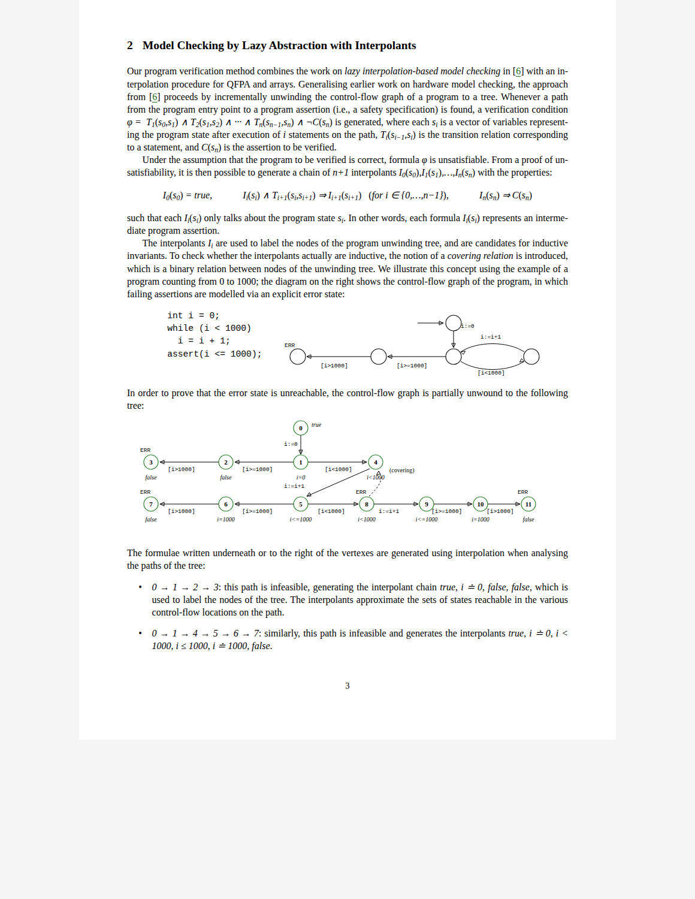2 Model Checking by Lazy Abstraction with Interpolants
Our program verification method combines the work on lazy interpolation-based model checking in [6] with an interpolation procedure for QFPA and arrays. Generalising earlier work on hardware model checking, the approach from [6] proceeds by incrementally unwinding the control-flow graph of a program to a tree. Whenever a path from the program entry point to a program assertion (i.e., a safety specification) is found, a verification condition φ = T1(s0,s1) ∧ T2(s1,s2) ∧ ··· ∧ Tn(sn−1,sn) ∧ ¬C(sn) is generated, where each si is a vector of variables representing the program state after execution of i statements on the path, Ti(si−1,si) is the transition relation corresponding to a statement, and C(sn) is the assertion to be verified.
Under the assumption that the program to be verified is correct, formula φ is unsatisfiable. From a proof of unsatisfiability, it is then possible to generate a chain of n+1 interpolants I0(s0),I1(s1),…,In(sn) with the properties:
I0(s0) = true, Ii(si) ∧ Ti+1(si,si+1) ⇒ Ii+1(si+1) (for i ∈ {0,…,n−1}), In(sn) ⇒ C(sn)
such that each Ii(si) only talks about the program state si. In other words, each formula Ii(si) represents an intermediate program assertion.
The interpolants Ii are used to label the nodes of the program unwinding tree, and are candidates for inductive invariants. To check whether the interpolants actually are inductive, the notion of a covering relation is introduced, which is a binary relation between nodes of the unwinding tree. We illustrate this concept using the example of a program counting from 0 to 1000; the diagram on the right shows the control-flow graph of the program, in which failing assertions are modelled via an explicit error state:
int i = 0; while (i < 1000) i = i + 1; assert(i <= 1000);
i:=0 [i>=1000] [i>1000] ERR i:=i+1 [i<1000]
In order to prove that the error state is unreachable, the control-flow graph is partially unwound to the following tree:
0 true i:=0 3 2 1 4 ERR [i>=1000] [i>1000] [i<1000] false false i=0 i<1000 (covering) i:=i+1 7 6 5 8 9 10 11 ERR ERR ERR [i>=1000] [i>1000] [i<1000] i:=i+1 [i>=1000] [i>1000] false i=1000 i<=1000 i<1000 i<=1000 i=1000 false
The formulae written underneath or to the right of the vertexes are generated using interpolation when analysing the paths of the tree:
0 → 1 → 2 → 3: this path is infeasible, generating the interpolant chain true, i ≐ 0, false, false, which is used to label the nodes of the tree. The interpolants approximate the sets of states reachable in the various control-flow locations on the path.
0 → 1 → 4 → 5 → 6 → 7: similarly, this path is infeasible and generates the interpolants true, i ≐ 0, i < 1000, i ≤ 1000, i ≐ 1000, false.
3